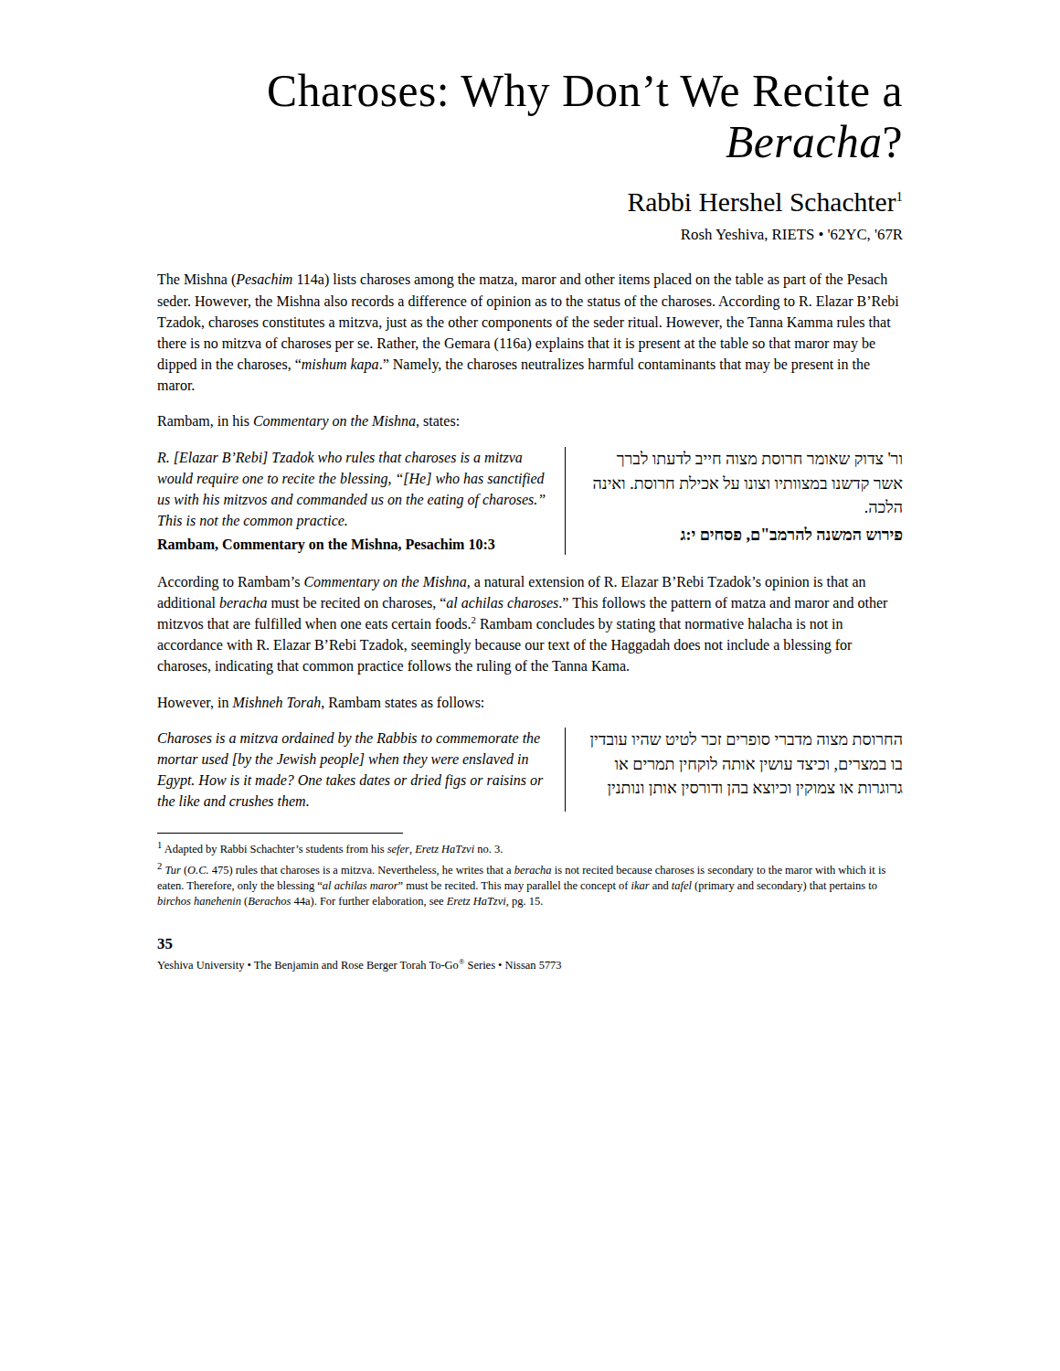Charoses: Why Don’t We Recite a Beracha?
Rabbi Hershel Schachter1
Rosh Yeshiva, RIETS • '62YC, '67R
The Mishna (Pesachim 114a) lists charoses among the matza, maror and other items placed on the table as part of the Pesach seder. However, the Mishna also records a difference of opinion as to the status of the charoses. According to R. Elazar B’Rebi Tzadok, charoses constitutes a mitzva, just as the other components of the seder ritual. However, the Tanna Kamma rules that there is no mitzva of charoses per se. Rather, the Gemara (116a) explains that it is present at the table so that maror may be dipped in the charoses, “mishum kapa.” Namely, the charoses neutralizes harmful contaminants that may be present in the maror.
Rambam, in his Commentary on the Mishna, states:
R. [Elazar B’Rebi] Tzadok who rules that charoses is a mitzva would require one to recite the blessing, “[He] who has sanctified us with his mitzvos and commanded us on the eating of charoses.” This is not the common practice. Rambam, Commentary on the Mishna, Pesachim 10:3
ור' צדוק שאומר חרוסת מצוה חייב לדעתו לברך אשר קדשנו במצוותיו וצונו על אכילת חרוסת. ואינה הלכה. פירוש המשנה להרמב"ם, פסחים י:ג
According to Rambam’s Commentary on the Mishna, a natural extension of R. Elazar B’Rebi Tzadok’s opinion is that an additional beracha must be recited on charoses, “al achilas charoses.” This follows the pattern of matza and maror and other mitzvos that are fulfilled when one eats certain foods.2 Rambam concludes by stating that normative halacha is not in accordance with R. Elazar B’Rebi Tzadok, seemingly because our text of the Haggadah does not include a blessing for charoses, indicating that common practice follows the ruling of the Tanna Kama.
However, in Mishneh Torah, Rambam states as follows:
Charoses is a mitzva ordained by the Rabbis to commemorate the mortar used [by the Jewish people] when they were enslaved in Egypt. How is it made? One takes dates or dried figs or raisins or the like and crushes them.
החרוסת מצוה מדברי סופרים זכר לטיט שהיו עובדין בו במצרים, וכיצד עושין אותה לוקחין תמרים או גרוגרות או צמוקין וכיוצא בהן ודורסין אותן ונותנין
1 Adapted by Rabbi Schachter’s students from his sefer, Eretz HaTzvi no. 3.
2 Tur (O.C. 475) rules that charoses is a mitzva. Nevertheless, he writes that a beracha is not recited because charoses is secondary to the maror with which it is eaten. Therefore, only the blessing “al achilas maror” must be recited. This may parallel the concept of ikar and tafel (primary and secondary) that pertains to birchos hanehenin (Berachos 44a). For further elaboration, see Eretz HaTzvi, pg. 15.
35
Yeshiva University • The Benjamin and Rose Berger Torah To-Go® Series • Nissan 5773